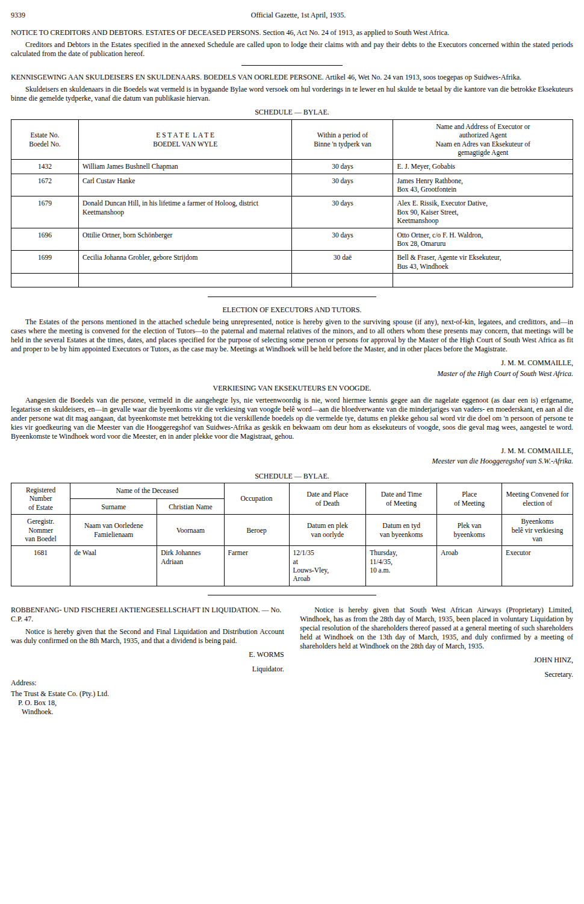9339 Official Gazette, 1st April, 1935.
NOTICE TO CREDITORS AND DEBTORS. ESTATES OF DECEASED PERSONS. Section 46, Act No. 24 of 1913, as applied to South West Africa.
Creditors and Debtors in the Estates specified in the annexed Schedule are called upon to lodge their claims with and pay their debts to the Executors concerned within the stated periods calculated from the date of publication hereof.
KENNISGEWING AAN SKULDEISERS EN SKULDENAARS. BOEDELS VAN OORLEDE PERSONE. Artikel 46, Wet No. 24 van 1913, soos toegepas op Suidwes-Afrika.
Skuldeisers en skuldenaars in die Boedels wat vermeld is in bygaande Bylae word versoek om hul vorderings in te lewer en hul skulde te betaal by die kantore van die betrokke Eksekuteurs binne die gemelde tydperke, vanaf die datum van publikasie hiervan.
SCHEDULE — BYLAE.
| Estate No. Boedel No. | E S T A T E L A T E BOEDEL VAN WYLE | Within a period of Binne 'n tydperk van | Name and Address of Executor or authorized Agent Naam en Adres van Eksekuteur of gemagtigde Agent |
| --- | --- | --- | --- |
| 1432 | William James Bushnell Chapman | 30 days | E. J. Meyer, Gobabis |
| 1672 | Carl Custav Hanke | 30 days | James Henry Rathbone, Box 43, Grootfontein |
| 1679 | Donald Duncan Hill, in his lifetime a farmer of Holoog, district Keetmanshoop | 30 days | Alex E. Rissik, Executor Dative, Box 90, Kaiser Street, Keetmanshoop |
| 1696 | Ottilie Ortner, born Schönberger | 30 days | Otto Ortner, c/o F. H. Waldron, Box 28, Omaruru |
| 1699 | Cecilia Johanna Grobler, gebore Strijdom | 30 daë | Bell & Fraser, Agente vir Eksekuteur, Bus 43, Windhoek |
ELECTION OF EXECUTORS AND TUTORS.
The Estates of the persons mentioned in the attached schedule being unrepresented, notice is hereby given to the surviving spouse (if any), next-of-kin, legatees, and credittors, and—in cases where the meeting is convened for the election of Tutors—to the paternal and maternal relatives of the minors, and to all others whom these presents may concern, that meetings will be held in the several Estates at the times, dates, and places specified for the purpose of selecting some person or persons for approval by the Master of the High Court of South West Africa as fit and proper to be by him appointed Executors or Tutors, as the case may be. Meetings at Windhoek will be held before the Master, and in other places before the Magistrate.
J. M. M. COMMAILLE,
Master of the High Court of South West Africa.
VERKIESING VAN EKSEKUTEURS EN VOOGDE.
Aangesien die Boedels van die persone, vermeld in die aangehegte lys, nie verteenwoordig is nie, word hiermee kennis gegee aan die nagelate eggenoot (as daar een is) erfgename, legatarisse en skuldeisers, en—in gevalle waar die byeenkoms vir die verkiesing van voogde belê word—aan die bloedverwante van die minderjariges van vaders- en moederskant, en aan al die ander persone wat dit mag aangaan, dat byeenkomste met betrekking tot die verskillende boedels op die vermelde tye, datums en plekke gehou sal word vir die doel om 'n persoon of persone te kies vir goedkeuring van die Meester van die Hooggeregshof van Suidwes-Afrika as geskik en bekwaam om deur hom as eksekuteurs of voogde, soos die geval mag wees, aangestel te word. Byeenkomste te Windhoek word voor die Meester, en in ander plekke voor die Magistraat, gehou.
J. M. M. COMMAILLE,
Meester van die Hooggeregshof van S.W.-Afrika.
SCHEDULE — BYLAE.
| Registered Number of Estate | Name of the Deceased | Occupation | Date and Place of Death | Date and Time of Meeting | Place of Meeting | Meeting Convened for election of |
| --- | --- | --- | --- | --- | --- | --- |
| Surname | Christian Name |
| Geregistr. Nommer van Boedel | Naam van Oorledene Famielienaam | Voornaam | Beroep | Datum en plek van oorlyde | Datum en tyd van byeenkoms | Plek van byeenkoms | Byeenkoms belê vir verkiesing van |
| 1681 | de Waal | Dirk Johannes Adriaan | Farmer | 12/1/35 at Louws-Vley, Aroab | Thursday, 11/4/35, 10 a.m. | Aroab | Executor |
ROBBENFANG- UND FISCHEREI AKTIENGESELLSCHAFT IN LIQUIDATION. — No. C.P. 47.
Notice is hereby given that the Second and Final Liquidation and Distribution Account was duly confirmed on the 8th March, 1935, and that a dividend is being paid.
E. WORMS
Liquidator.
Address:
The Trust & Estate Co. (Pty.) Ltd.
P. O. Box 18,
Windhoek.
Notice is hereby given that South West African Airways (Proprietary) Limited, Windhoek, has as from the 28th day of March, 1935, been placed in voluntary Liquidation by special resolution of the shareholders thereof passed at a general meeting of such shareholders held at Windhoek on the 13th day of March, 1935, and duly confirmed by a meeting of shareholders held at Windhoek on the 28th day of March, 1935.
JOHN HINZ,
Secretary.